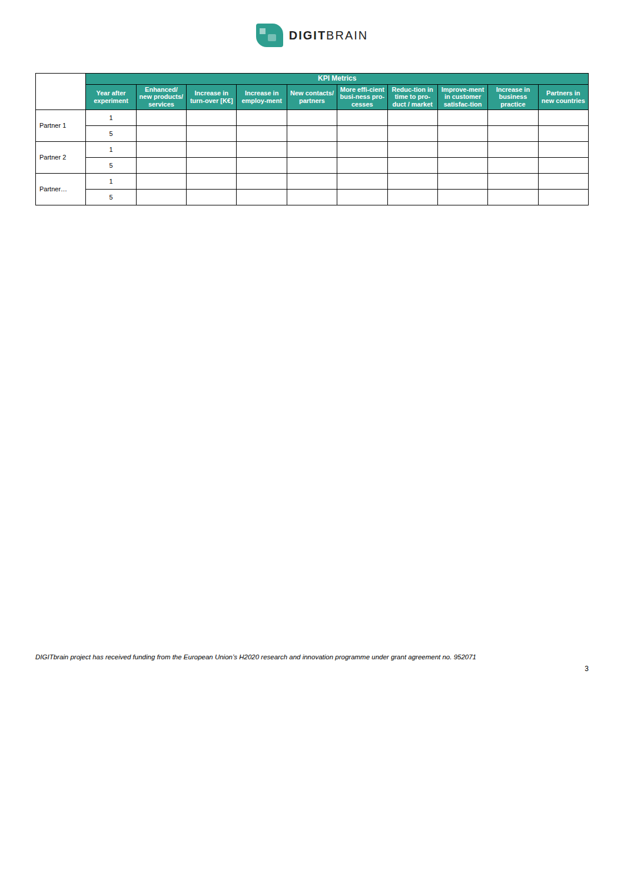DIGITBRAIN
| | KPI Metrics |
| --- | --- |
| Year after experiment | Enhanced/ new products/ services | Increase in turn-over [K€] | Increase in employ-ment | New contacts/ partners | More effi-cient busi-ness pro-cesses | Reduc-tion in time to pro-duct / market | Improve-ment in customer satisfac-tion | Increase in business practice | Partners in new countries |
| Partner 1 | 1 | | | | | | | | | |
| 5 | | | | | | | | | |
| Partner 2 | 1 | | | | | | | | | |
| 5 | | | | | | | | | |
| Partner… | 1 | | | | | | | | | |
| 5 | | | | | | | | | |
DIGITbrain project has received funding from the European Union’s H2020 research and innovation programme under grant agreement no. 952071
3